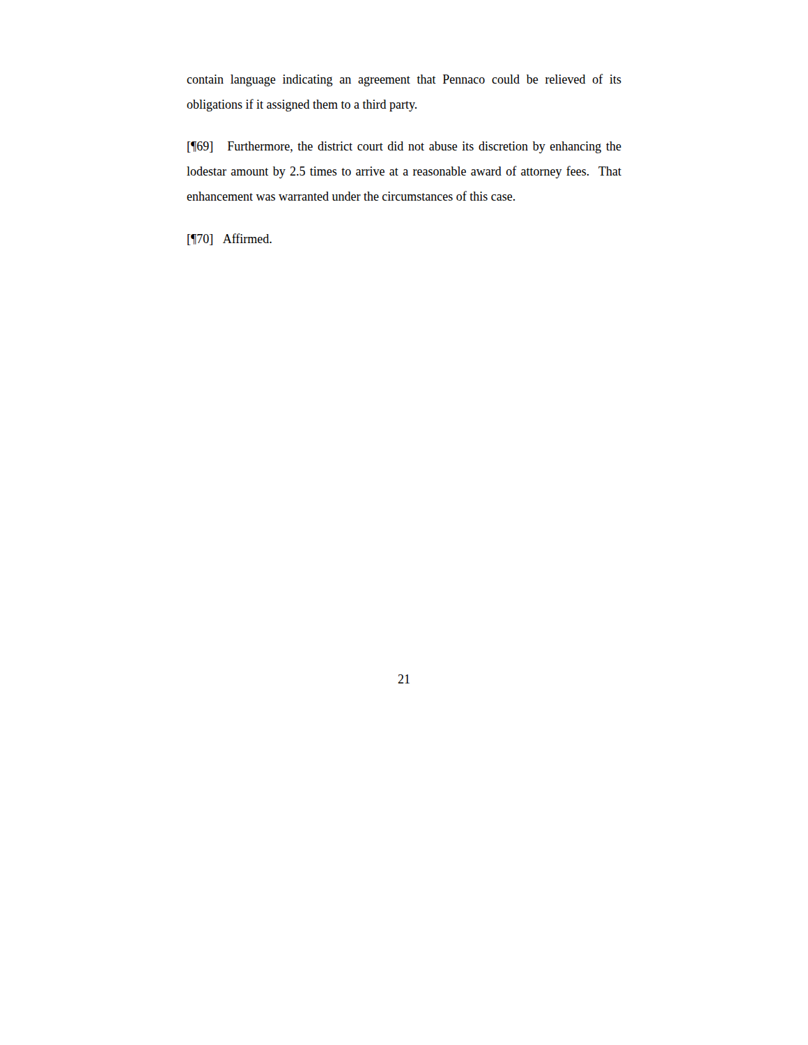contain language indicating an agreement that Pennaco could be relieved of its obligations if it assigned them to a third party.
[¶69] Furthermore, the district court did not abuse its discretion by enhancing the lodestar amount by 2.5 times to arrive at a reasonable award of attorney fees. That enhancement was warranted under the circumstances of this case.
[¶70] Affirmed.
21